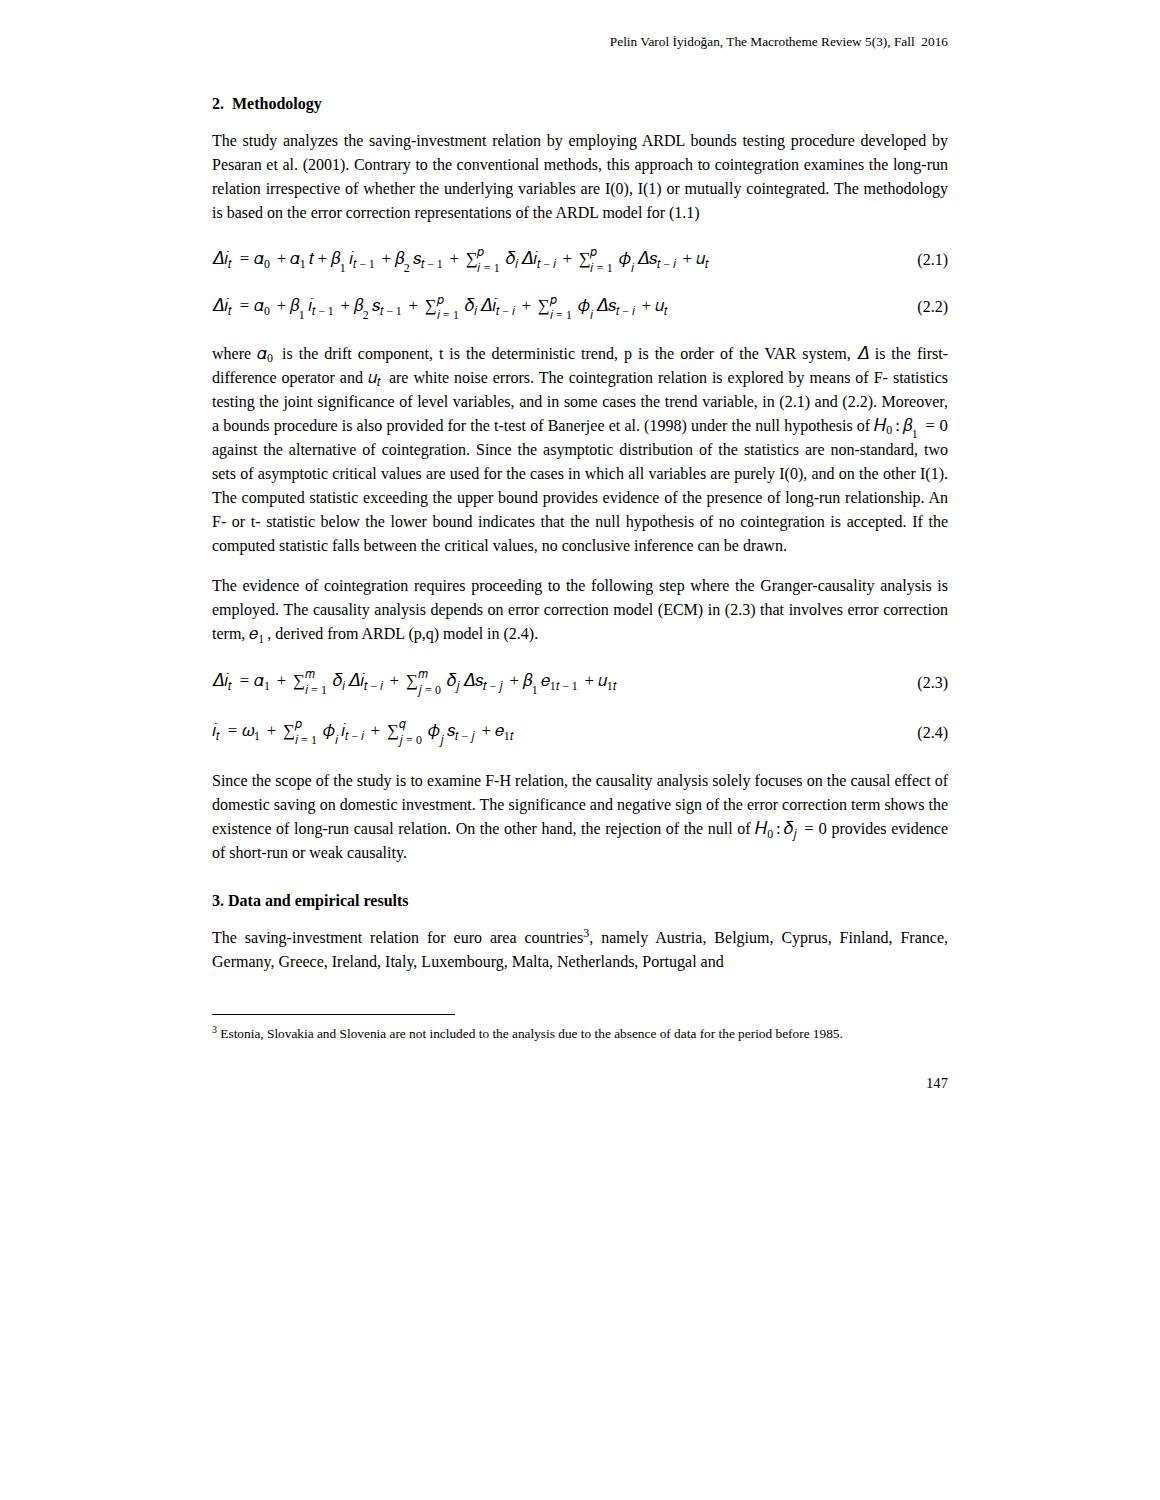Pelin Varol İyidoğan, The Macrotheme Review 5(3), Fall 2016
2. Methodology
The study analyzes the saving-investment relation by employing ARDL bounds testing procedure developed by Pesaran et al. (2001). Contrary to the conventional methods, this approach to cointegration examines the long-run relation irrespective of whether the underlying variables are I(0), I(1) or mutually cointegrated. The methodology is based on the error correction representations of the ARDL model for (1.1)
Δit = α0 + α1t + β1it−1 + β2st−1 + ∑i=1p δiΔit−i + ∑i=1p ϕiΔst−i + ut
(2.1)
Δit = α0 + β1it−1 + β2st−1 + ∑i=1p δiΔit−i + ∑i=1p ϕiΔst−i + ut
(2.2)
where α0 is the drift component, t is the deterministic trend, p is the order of the VAR system, Δ is the first-difference operator and ut are white noise errors. The cointegration relation is explored by means of F- statistics testing the joint significance of level variables, and in some cases the trend variable, in (2.1) and (2.2). Moreover, a bounds procedure is also provided for the t-test of Banerjee et al. (1998) under the null hypothesis of H0:β1=0 against the alternative of cointegration. Since the asymptotic distribution of the statistics are non-standard, two sets of asymptotic critical values are used for the cases in which all variables are purely I(0), and on the other I(1). The computed statistic exceeding the upper bound provides evidence of the presence of long-run relationship. An F- or t- statistic below the lower bound indicates that the null hypothesis of no cointegration is accepted. If the computed statistic falls between the critical values, no conclusive inference can be drawn.
The evidence of cointegration requires proceeding to the following step where the Granger-causality analysis is employed. The causality analysis depends on error correction model (ECM) in (2.3) that involves error correction term, e1, derived from ARDL (p,q) model in (2.4).
Δit = α1 + ∑i=1m δiΔit−i + ∑j=0m δjΔst−j + β1e1t−1 + u1t
(2.3)
it = ω1 + ∑i=1p ϕiit−i + ∑j=0q ϕjst−j + e1t
(2.4)
Since the scope of the study is to examine F-H relation, the causality analysis solely focuses on the causal effect of domestic saving on domestic investment. The significance and negative sign of the error correction term shows the existence of long-run causal relation. On the other hand, the rejection of the null of H0:δj=0 provides evidence of short-run or weak causality.
3. Data and empirical results
The saving-investment relation for euro area countries3, namely Austria, Belgium, Cyprus, Finland, France, Germany, Greece, Ireland, Italy, Luxembourg, Malta, Netherlands, Portugal and
3 Estonia, Slovakia and Slovenia are not included to the analysis due to the absence of data for the period before 1985.
147